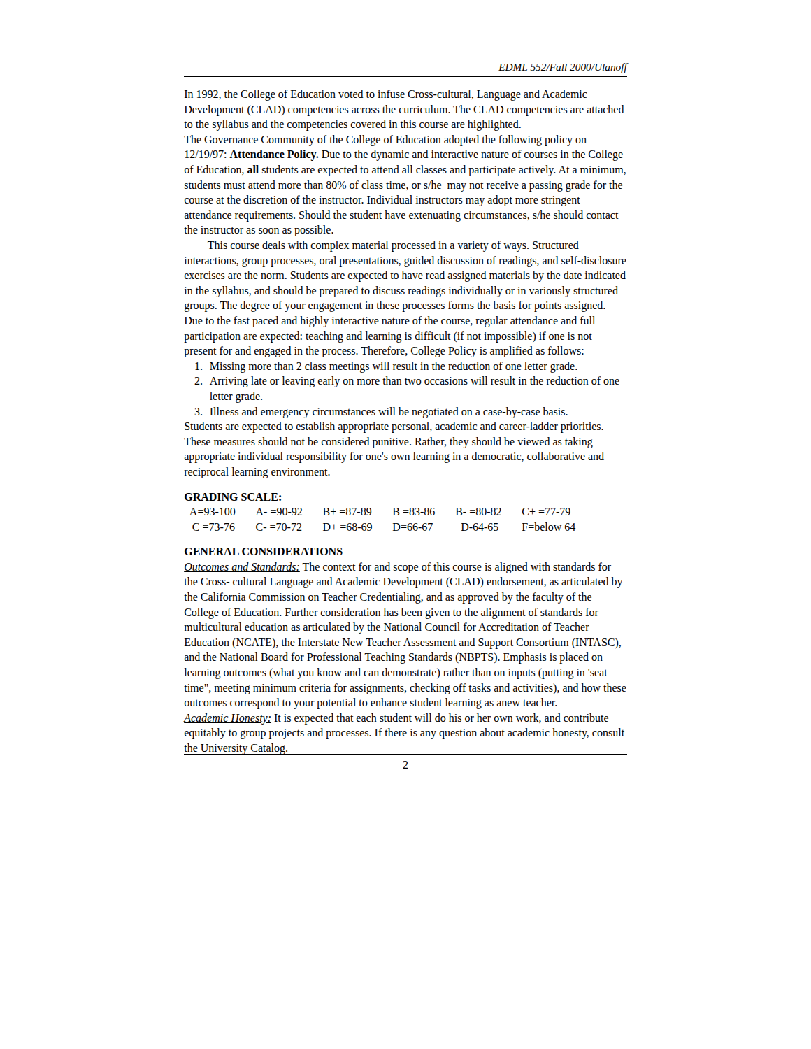EDML 552/Fall 2000/Ulanoff
In 1992, the College of Education voted to infuse Cross-cultural, Language and Academic Development (CLAD) competencies across the curriculum. The CLAD competencies are attached to the syllabus and the competencies covered in this course are highlighted.
The Governance Community of the College of Education adopted the following policy on 12/19/97: Attendance Policy. Due to the dynamic and interactive nature of courses in the College of Education, all students are expected to attend all classes and participate actively. At a minimum, students must attend more than 80% of class time, or s/he may not receive a passing grade for the course at the discretion of the instructor. Individual instructors may adopt more stringent attendance requirements. Should the student have extenuating circumstances, s/he should contact the instructor as soon as possible.
This course deals with complex material processed in a variety of ways. Structured interactions, group processes, oral presentations, guided discussion of readings, and self-disclosure exercises are the norm. Students are expected to have read assigned materials by the date indicated in the syllabus, and should be prepared to discuss readings individually or in variously structured groups. The degree of your engagement in these processes forms the basis for points assigned. Due to the fast paced and highly interactive nature of the course, regular attendance and full participation are expected: teaching and learning is difficult (if not impossible) if one is not present for and engaged in the process. Therefore, College Policy is amplified as follows:
Missing more than 2 class meetings will result in the reduction of one letter grade.
Arriving late or leaving early on more than two occasions will result in the reduction of one letter grade.
Illness and emergency circumstances will be negotiated on a case-by-case basis.
Students are expected to establish appropriate personal, academic and career-ladder priorities. These measures should not be considered punitive. Rather, they should be viewed as taking appropriate individual responsibility for one's own learning in a democratic, collaborative and reciprocal learning environment.
GRADING SCALE:
| A=93-100 | A- =90-92 | B+ =87-89 | B =83-86 | B- =80-82 | C+ =77-79 |
| C =73-76 | C- =70-72 | D+ =68-69 | D=66-67 | D-64-65 | F=below 64 |
GENERAL CONSIDERATIONS
Outcomes and Standards: The context for and scope of this course is aligned with standards for the Cross- cultural Language and Academic Development (CLAD) endorsement, as articulated by the California Commission on Teacher Credentialing, and as approved by the faculty of the College of Education. Further consideration has been given to the alignment of standards for multicultural education as articulated by the National Council for Accreditation of Teacher Education (NCATE), the Interstate New Teacher Assessment and Support Consortium (INTASC), and the National Board for Professional Teaching Standards (NBPTS). Emphasis is placed on learning outcomes (what you know and can demonstrate) rather than on inputs (putting in 'seat time", meeting minimum criteria for assignments, checking off tasks and activities), and how these outcomes correspond to your potential to enhance student learning as anew teacher.
Academic Honesty: It is expected that each student will do his or her own work, and contribute equitably to group projects and processes. If there is any question about academic honesty, consult the University Catalog.
2